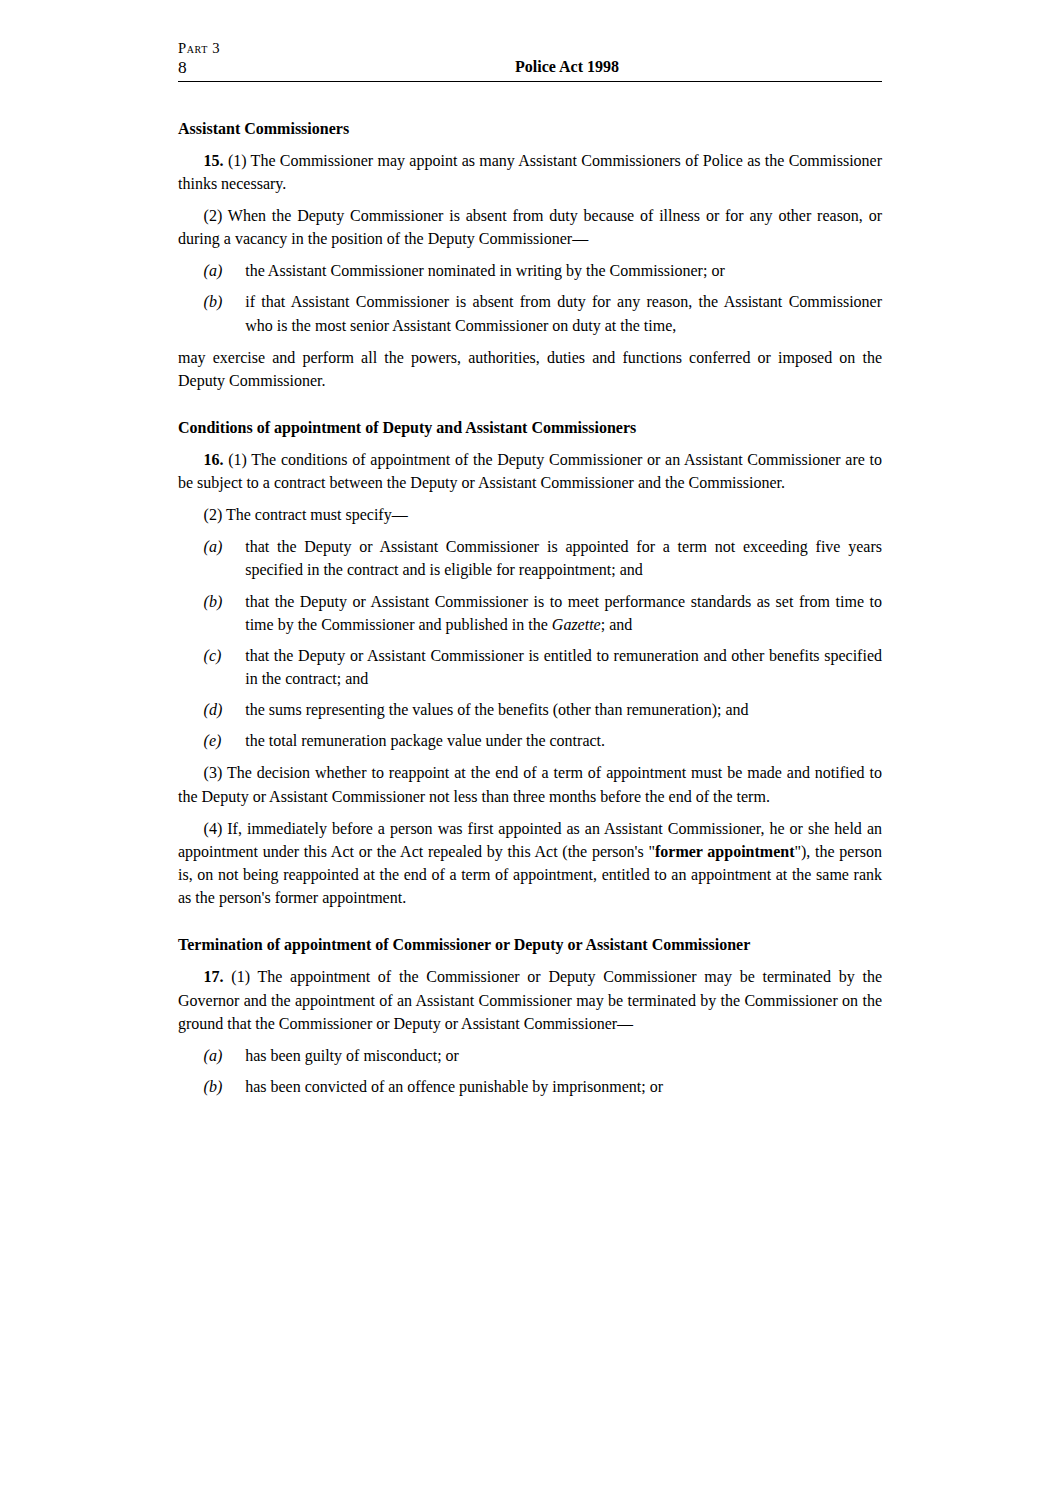Part 3
8
Police Act 1998
Assistant Commissioners
15. (1) The Commissioner may appoint as many Assistant Commissioners of Police as the Commissioner thinks necessary.
(2) When the Deputy Commissioner is absent from duty because of illness or for any other reason, or during a vacancy in the position of the Deputy Commissioner—
(a) the Assistant Commissioner nominated in writing by the Commissioner; or
(b) if that Assistant Commissioner is absent from duty for any reason, the Assistant Commissioner who is the most senior Assistant Commissioner on duty at the time,
may exercise and perform all the powers, authorities, duties and functions conferred or imposed on the Deputy Commissioner.
Conditions of appointment of Deputy and Assistant Commissioners
16. (1) The conditions of appointment of the Deputy Commissioner or an Assistant Commissioner are to be subject to a contract between the Deputy or Assistant Commissioner and the Commissioner.
(2) The contract must specify—
(a) that the Deputy or Assistant Commissioner is appointed for a term not exceeding five years specified in the contract and is eligible for reappointment; and
(b) that the Deputy or Assistant Commissioner is to meet performance standards as set from time to time by the Commissioner and published in the Gazette; and
(c) that the Deputy or Assistant Commissioner is entitled to remuneration and other benefits specified in the contract; and
(d) the sums representing the values of the benefits (other than remuneration); and
(e) the total remuneration package value under the contract.
(3) The decision whether to reappoint at the end of a term of appointment must be made and notified to the Deputy or Assistant Commissioner not less than three months before the end of the term.
(4) If, immediately before a person was first appointed as an Assistant Commissioner, he or she held an appointment under this Act or the Act repealed by this Act (the person's "former appointment"), the person is, on not being reappointed at the end of a term of appointment, entitled to an appointment at the same rank as the person's former appointment.
Termination of appointment of Commissioner or Deputy or Assistant Commissioner
17. (1) The appointment of the Commissioner or Deputy Commissioner may be terminated by the Governor and the appointment of an Assistant Commissioner may be terminated by the Commissioner on the ground that the Commissioner or Deputy or Assistant Commissioner—
(a) has been guilty of misconduct; or
(b) has been convicted of an offence punishable by imprisonment; or